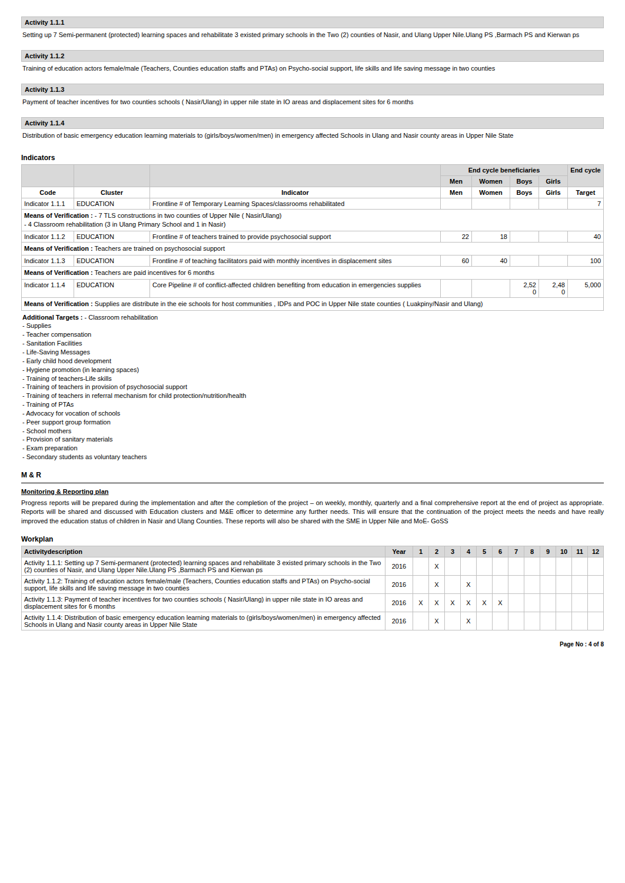Activity 1.1.1
Setting up 7 Semi-permanent (protected) learning spaces and rehabilitate 3 existed primary schools in the Two (2) counties of Nasir, and Ulang Upper Nile.Ulang PS ,Barmach PS and Kierwan ps
Activity 1.1.2
Training of education actors female/male (Teachers, Counties education staffs and PTAs) on Psycho-social support, life skills and life saving message in two counties
Activity 1.1.3
Payment of teacher incentives for two counties schools ( Nasir/Ulang) in upper nile state in IO areas and displacement sites for 6 months
Activity 1.1.4
Distribution of basic emergency education learning materials to (girls/boys/women/men) in emergency affected Schools in Ulang and Nasir county areas in Upper Nile State
Indicators
| | | | End cycle beneficiaries | End cycle |
| --- | --- | --- | --- | --- |
| Men | Women | Boys | Girls |
| Code | Cluster | Indicator | Men | Women | Boys | Girls | Target |
| Indicator 1.1.1 | EDUCATION | Frontline # of Temporary Learning Spaces/classrooms rehabilitated | | | | | 7 |
| Means of Verification : - 7 TLS constructions in two counties of Upper Nile ( Nasir/Ulang) - 4 Classroom rehabilitation (3 in Ulang Primary School and 1 in Nasir) |
| Indicator 1.1.2 | EDUCATION | Frontline # of teachers trained to provide psychosocial support | 22 | 18 | | | 40 |
| Means of Verification : Teachers are trained on psychosocial support |
| Indicator 1.1.3 | EDUCATION | Frontline # of teaching facilitators paid with monthly incentives in displacement sites | 60 | 40 | | | 100 |
| Means of Verification : Teachers are paid incentives for 6 months |
| Indicator 1.1.4 | EDUCATION | Core Pipeline # of conflict-affected children benefiting from education in emergencies supplies | | | 2,52 0 | 2,48 0 | 5,000 |
| Means of Verification : Supplies are distribute in the eie schools for host communities , IDPs and POC in Upper Nile state counties ( Luakpiny/Nasir and Ulang) |
Additional Targets : - Classroom rehabilitation
Supplies
Teacher compensation
Sanitation Facilities
Life-Saving Messages
Early child hood development
Hygiene promotion (in learning spaces)
Training of teachers-Life skills
Training of teachers in provision of psychosocial support
Training of teachers in referral mechanism for child protection/nutrition/health
Training of PTAs
Advocacy for vocation of schools
Peer support group formation
School mothers
Provision of sanitary materials
Exam preparation
Secondary students as voluntary teachers
M & R
Monitoring & Reporting plan
Progress reports will be prepared during the implementation and after the completion of the project – on weekly, monthly, quarterly and a final comprehensive report at the end of project as appropriate. Reports will be shared and discussed with Education clusters and M&E officer to determine any further needs. This will ensure that the continuation of the project meets the needs and have really improved the education status of children in Nasir and Ulang Counties. These reports will also be shared with the SME in Upper Nile and MoE- GoSS
Workplan
| Activitydescription | Year | 1 | 2 | 3 | 4 | 5 | 6 | 7 | 8 | 9 | 10 | 11 | 12 |
| --- | --- | --- | --- | --- | --- | --- | --- | --- | --- | --- | --- | --- | --- |
| Activity 1.1.1: Setting up 7 Semi-permanent (protected) learning spaces and rehabilitate 3 existed primary schools in the Two (2) counties of Nasir, and Ulang Upper Nile.Ulang PS ,Barmach PS and Kierwan ps | 2016 | | X | | | | | | | | | | |
| Activity 1.1.2: Training of education actors female/male (Teachers, Counties education staffs and PTAs) on Psycho-social support, life skills and life saving message in two counties | 2016 | | X | | X | | | | | | | | |
| Activity 1.1.3: Payment of teacher incentives for two counties schools ( Nasir/Ulang) in upper nile state in IO areas and displacement sites for 6 months | 2016 | X | X | X | X | X | X | | | | | | |
| Activity 1.1.4: Distribution of basic emergency education learning materials to (girls/boys/women/men) in emergency affected Schools in Ulang and Nasir county areas in Upper Nile State | 2016 | | X | | X | | | | | | | | |
Page No : 4 of 8